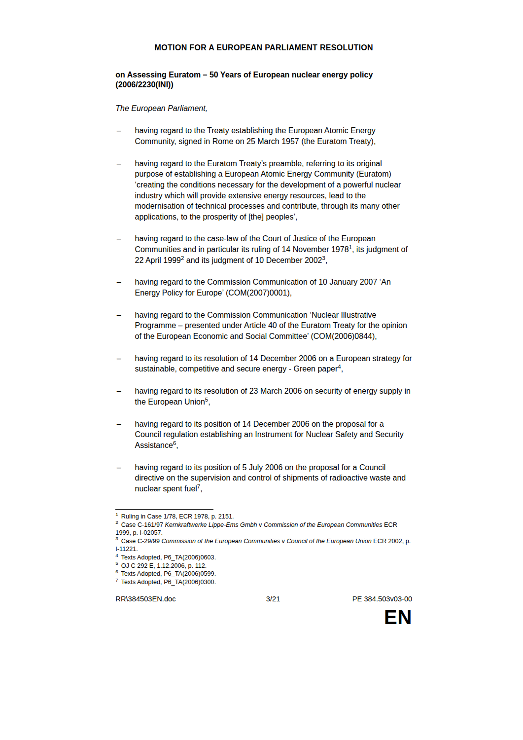MOTION FOR A EUROPEAN PARLIAMENT RESOLUTION
on Assessing Euratom – 50 Years of European nuclear energy policy
(2006/2230(INI))
The European Parliament,
having regard to the Treaty establishing the European Atomic Energy Community, signed in Rome on 25 March 1957 (the Euratom Treaty),
having regard to the Euratom Treaty’s preamble, referring to its original purpose of establishing a European Atomic Energy Community (Euratom) ‘creating the conditions necessary for the development of a powerful nuclear industry which will provide extensive energy resources, lead to the modernisation of technical processes and contribute, through its many other applications, to the prosperity of [the] peoples’,
having regard to the case-law of the Court of Justice of the European Communities and in particular its ruling of 14 November 19781, its judgment of 22 April 19992 and its judgment of 10 December 20023,
having regard to the Commission Communication of 10 January 2007 ‘An Energy Policy for Europe’ (COM(2007)0001),
having regard to the Commission Communication ‘Nuclear Illustrative Programme – presented under Article 40 of the Euratom Treaty for the opinion of the European Economic and Social Committee’ (COM(2006)0844),
having regard to its resolution of 14 December 2006 on a European strategy for sustainable, competitive and secure energy - Green paper4,
having regard to its resolution of 23 March 2006 on security of energy supply in the European Union5,
having regard to its position of 14 December 2006 on the proposal for a Council regulation establishing an Instrument for Nuclear Safety and Security Assistance6,
having regard to its position of 5 July 2006 on the proposal for a Council directive on the supervision and control of shipments of radioactive waste and nuclear spent fuel7,
1 Ruling in Case 1/78, ECR 1978, p. 2151.
2 Case C-161/97 Kernkraftwerke Lippe-Ems Gmbh v Commission of the European Communities ECR 1999, p. I-02057.
3 Case C-29/99 Commission of the European Communities v Council of the European Union ECR 2002, p. I-11221.
4 Texts Adopted, P6_TA(2006)0603.
5 OJ C 292 E, 1.12.2006, p. 112.
6 Texts Adopted, P6_TA(2006)0599.
7 Texts Adopted, P6_TA(2006)0300.
RR\384503EN.doc
3/21
PE 384.503v03-00
EN